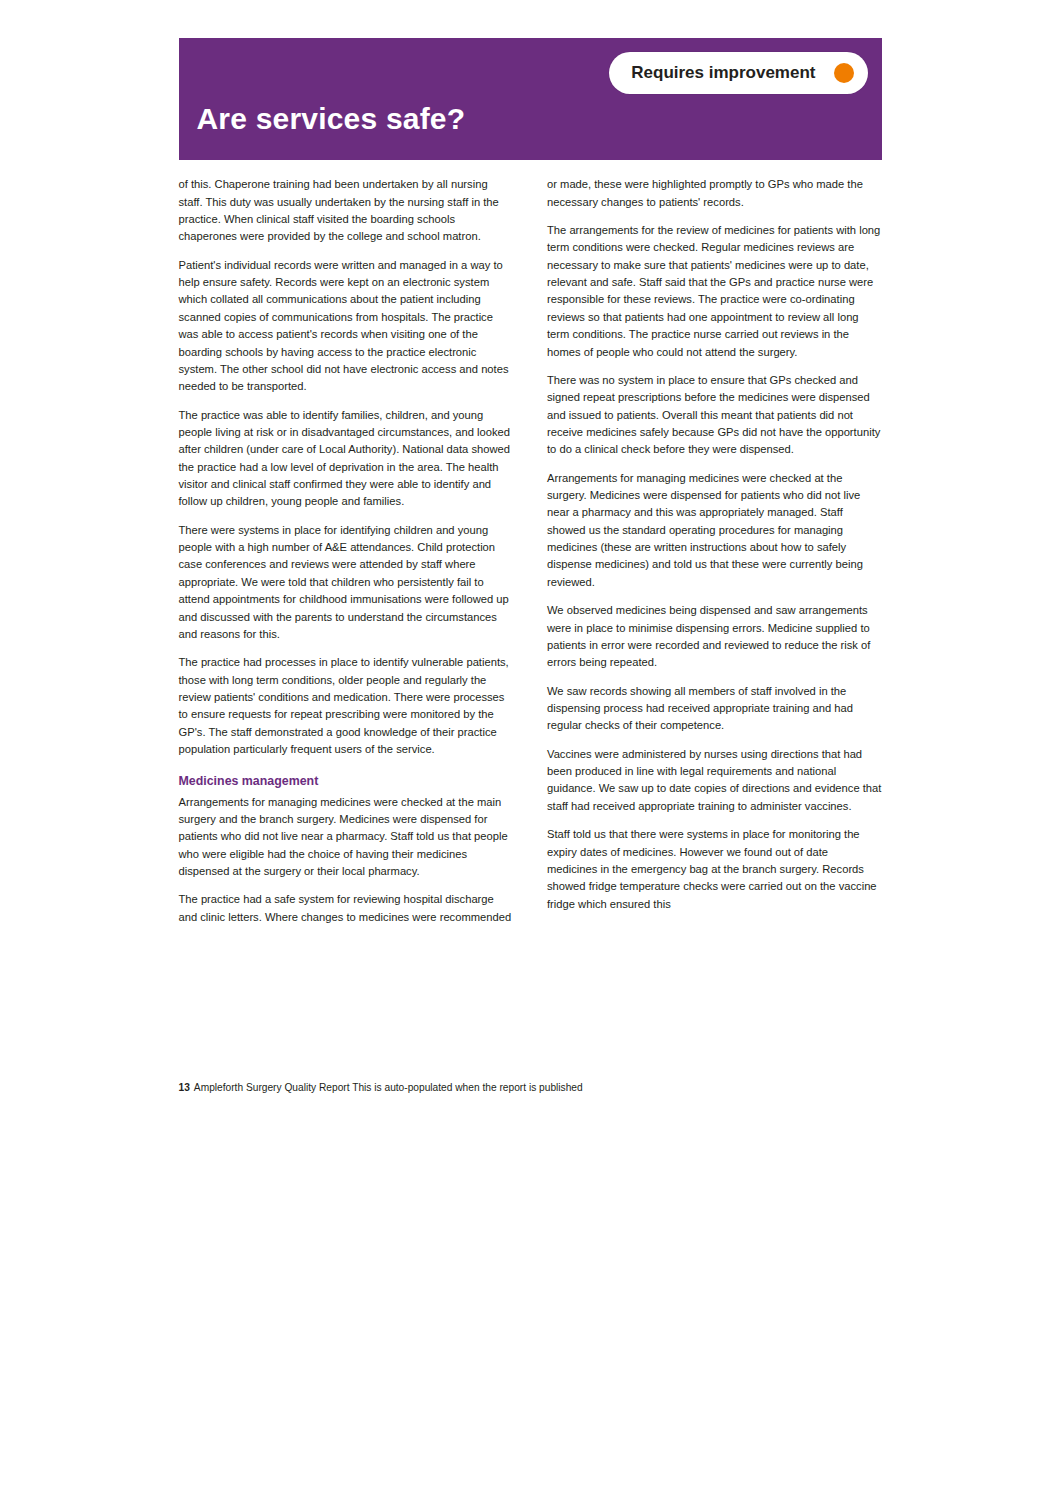Requires improvement
Are services safe?
of this. Chaperone training had been undertaken by all nursing staff. This duty was usually undertaken by the nursing staff in the practice. When clinical staff visited the boarding schools chaperones were provided by the college and school matron.
Patient's individual records were written and managed in a way to help ensure safety. Records were kept on an electronic system which collated all communications about the patient including scanned copies of communications from hospitals. The practice was able to access patient's records when visiting one of the boarding schools by having access to the practice electronic system. The other school did not have electronic access and notes needed to be transported.
The practice was able to identify families, children, and young people living at risk or in disadvantaged circumstances, and looked after children (under care of Local Authority). National data showed the practice had a low level of deprivation in the area. The health visitor and clinical staff confirmed they were able to identify and follow up children, young people and families.
There were systems in place for identifying children and young people with a high number of A&E attendances. Child protection case conferences and reviews were attended by staff where appropriate. We were told that children who persistently fail to attend appointments for childhood immunisations were followed up and discussed with the parents to understand the circumstances and reasons for this.
The practice had processes in place to identify vulnerable patients, those with long term conditions, older people and regularly the review patients' conditions and medication. There were processes to ensure requests for repeat prescribing were monitored by the GP's. The staff demonstrated a good knowledge of their practice population particularly frequent users of the service.
Medicines management
Arrangements for managing medicines were checked at the main surgery and the branch surgery. Medicines were dispensed for patients who did not live near a pharmacy. Staff told us that people who were eligible had the choice of having their medicines dispensed at the surgery or their local pharmacy.
The practice had a safe system for reviewing hospital discharge and clinic letters. Where changes to medicines were recommended or made, these were highlighted promptly to GPs who made the necessary changes to patients' records.
The arrangements for the review of medicines for patients with long term conditions were checked. Regular medicines reviews are necessary to make sure that patients' medicines were up to date, relevant and safe. Staff said that the GPs and practice nurse were responsible for these reviews. The practice were co-ordinating reviews so that patients had one appointment to review all long term conditions. The practice nurse carried out reviews in the homes of people who could not attend the surgery.
There was no system in place to ensure that GPs checked and signed repeat prescriptions before the medicines were dispensed and issued to patients. Overall this meant that patients did not receive medicines safely because GPs did not have the opportunity to do a clinical check before they were dispensed.
Arrangements for managing medicines were checked at the surgery. Medicines were dispensed for patients who did not live near a pharmacy and this was appropriately managed. Staff showed us the standard operating procedures for managing medicines (these are written instructions about how to safely dispense medicines) and told us that these were currently being reviewed.
We observed medicines being dispensed and saw arrangements were in place to minimise dispensing errors. Medicine supplied to patients in error were recorded and reviewed to reduce the risk of errors being repeated.
We saw records showing all members of staff involved in the dispensing process had received appropriate training and had regular checks of their competence.
Vaccines were administered by nurses using directions that had been produced in line with legal requirements and national guidance. We saw up to date copies of directions and evidence that staff had received appropriate training to administer vaccines.
Staff told us that there were systems in place for monitoring the expiry dates of medicines. However we found out of date medicines in the emergency bag at the branch surgery. Records showed fridge temperature checks were carried out on the vaccine fridge which ensured this
13 Ampleforth Surgery Quality Report This is auto-populated when the report is published